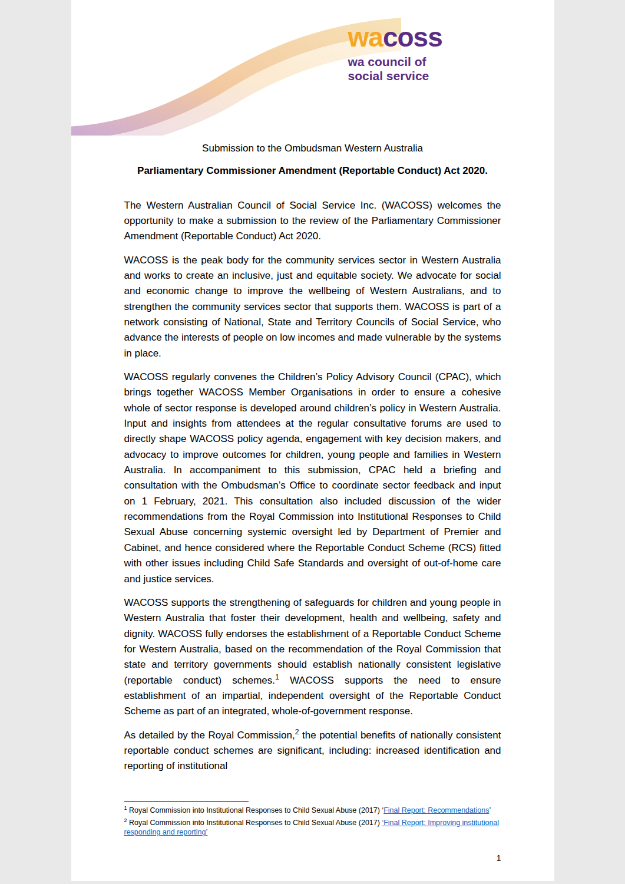wacoss
wa council of
social service
Submission to the Ombudsman Western Australia
Parliamentary Commissioner Amendment (Reportable Conduct) Act 2020.
The Western Australian Council of Social Service Inc. (WACOSS) welcomes the opportunity to make a submission to the review of the Parliamentary Commissioner Amendment (Reportable Conduct) Act 2020.
WACOSS is the peak body for the community services sector in Western Australia and works to create an inclusive, just and equitable society. We advocate for social and economic change to improve the wellbeing of Western Australians, and to strengthen the community services sector that supports them. WACOSS is part of a network consisting of National, State and Territory Councils of Social Service, who advance the interests of people on low incomes and made vulnerable by the systems in place.
WACOSS regularly convenes the Children’s Policy Advisory Council (CPAC), which brings together WACOSS Member Organisations in order to ensure a cohesive whole of sector response is developed around children’s policy in Western Australia. Input and insights from attendees at the regular consultative forums are used to directly shape WACOSS policy agenda, engagement with key decision makers, and advocacy to improve outcomes for children, young people and families in Western Australia. In accompaniment to this submission, CPAC held a briefing and consultation with the Ombudsman’s Office to coordinate sector feedback and input on 1 February, 2021. This consultation also included discussion of the wider recommendations from the Royal Commission into Institutional Responses to Child Sexual Abuse concerning systemic oversight led by Department of Premier and Cabinet, and hence considered where the Reportable Conduct Scheme (RCS) fitted with other issues including Child Safe Standards and oversight of out-of-home care and justice services.
WACOSS supports the strengthening of safeguards for children and young people in Western Australia that foster their development, health and wellbeing, safety and dignity. WACOSS fully endorses the establishment of a Reportable Conduct Scheme for Western Australia, based on the recommendation of the Royal Commission that state and territory governments should establish nationally consistent legislative (reportable conduct) schemes.1 WACOSS supports the need to ensure establishment of an impartial, independent oversight of the Reportable Conduct Scheme as part of an integrated, whole-of-government response.
As detailed by the Royal Commission,2 the potential benefits of nationally consistent reportable conduct schemes are significant, including: increased identification and reporting of institutional
1 Royal Commission into Institutional Responses to Child Sexual Abuse (2017) ‘Final Report: Recommendations’
2 Royal Commission into Institutional Responses to Child Sexual Abuse (2017) ‘Final Report: Improving institutional responding and reporting’
1